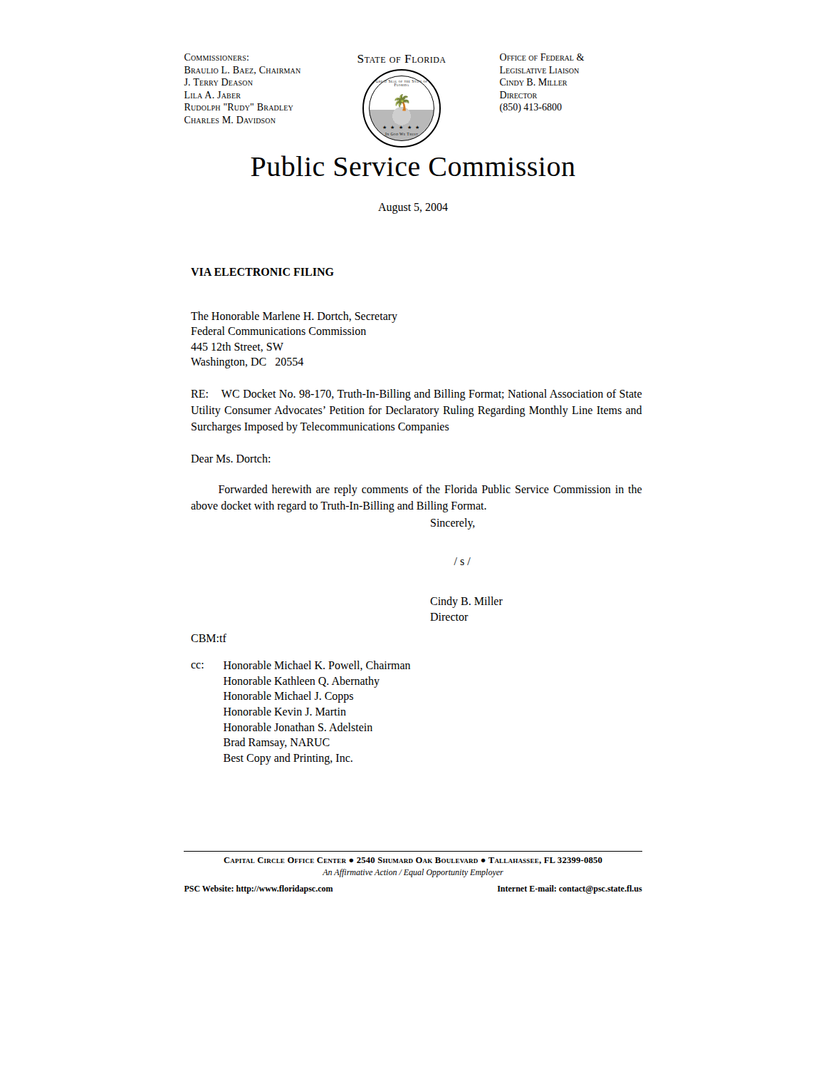Commissioners:
Braulio L. Baez, Chairman
J. Terry Deason
Lila A. Jaber
Rudolph "Rudy" Bradley
Charles M. Davidson
State of Florida
Great Seal of the State of Florida
🌴
★ ★ ★ ★ ★
In God We Trust
Office of Federal &
Legislative Liaison
Cindy B. Miller
Director
(850) 413-6800
Public Service Commission
August 5, 2004
VIA ELECTRONIC FILING
The Honorable Marlene H. Dortch, Secretary
Federal Communications Commission
445 12th Street, SW
Washington, DC 20554
RE: WC Docket No. 98-170, Truth-In-Billing and Billing Format; National Association of State Utility Consumer Advocates’ Petition for Declaratory Ruling Regarding Monthly Line Items and Surcharges Imposed by Telecommunications Companies
Dear Ms. Dortch:
Forwarded herewith are reply comments of the Florida Public Service Commission in the above docket with regard to Truth-In-Billing and Billing Format.
Sincerely,
/ s /
Cindy B. Miller
Director
CBM:tf
cc:
Honorable Michael K. Powell, Chairman
Honorable Kathleen Q. Abernathy
Honorable Michael J. Copps
Honorable Kevin J. Martin
Honorable Jonathan S. Adelstein
Brad Ramsay, NARUC
Best Copy and Printing, Inc.
Capital Circle Office Center ● 2540 Shumard Oak Boulevard ● Tallahassee, FL 32399-0850
An Affirmative Action / Equal Opportunity Employer
PSC Website: http://www.floridapsc.com
Internet E-mail: contact@psc.state.fl.us